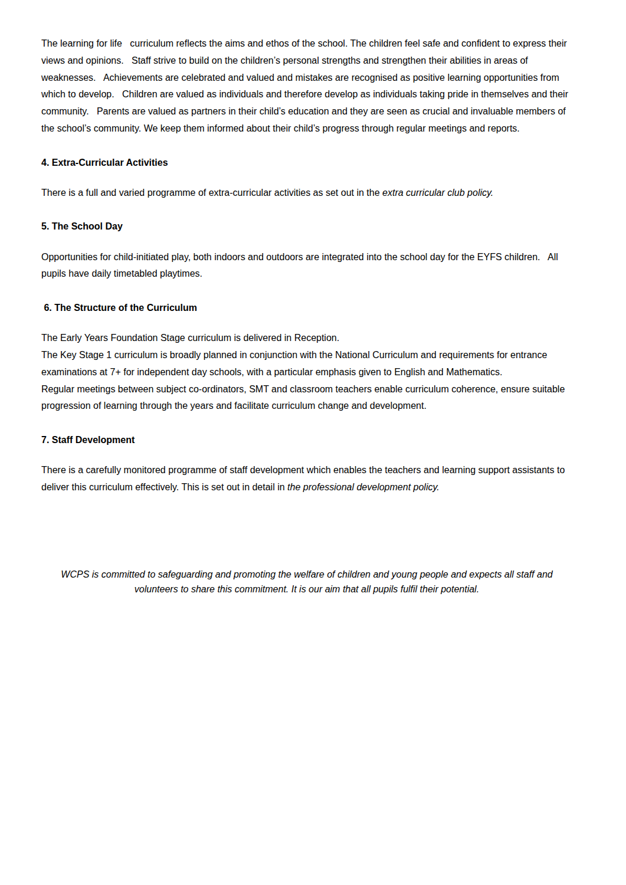The learning for life curriculum reflects the aims and ethos of the school. The children feel safe and confident to express their views and opinions. Staff strive to build on the children’s personal strengths and strengthen their abilities in areas of weaknesses. Achievements are celebrated and valued and mistakes are recognised as positive learning opportunities from which to develop. Children are valued as individuals and therefore develop as individuals taking pride in themselves and their community. Parents are valued as partners in their child’s education and they are seen as crucial and invaluable members of the school’s community. We keep them informed about their child’s progress through regular meetings and reports.
4. Extra-Curricular Activities
There is a full and varied programme of extra-curricular activities as set out in the extra curricular club policy.
5. The School Day
Opportunities for child-initiated play, both indoors and outdoors are integrated into the school day for the EYFS children. All pupils have daily timetabled playtimes.
6. The Structure of the Curriculum
The Early Years Foundation Stage curriculum is delivered in Reception.
The Key Stage 1 curriculum is broadly planned in conjunction with the National Curriculum and requirements for entrance examinations at 7+ for independent day schools, with a particular emphasis given to English and Mathematics.
Regular meetings between subject co-ordinators, SMT and classroom teachers enable curriculum coherence, ensure suitable progression of learning through the years and facilitate curriculum change and development.
7. Staff Development
There is a carefully monitored programme of staff development which enables the teachers and learning support assistants to deliver this curriculum effectively. This is set out in detail in the professional development policy.
WCPS is committed to safeguarding and promoting the welfare of children and young people and expects all staff and volunteers to share this commitment. It is our aim that all pupils fulfil their potential.